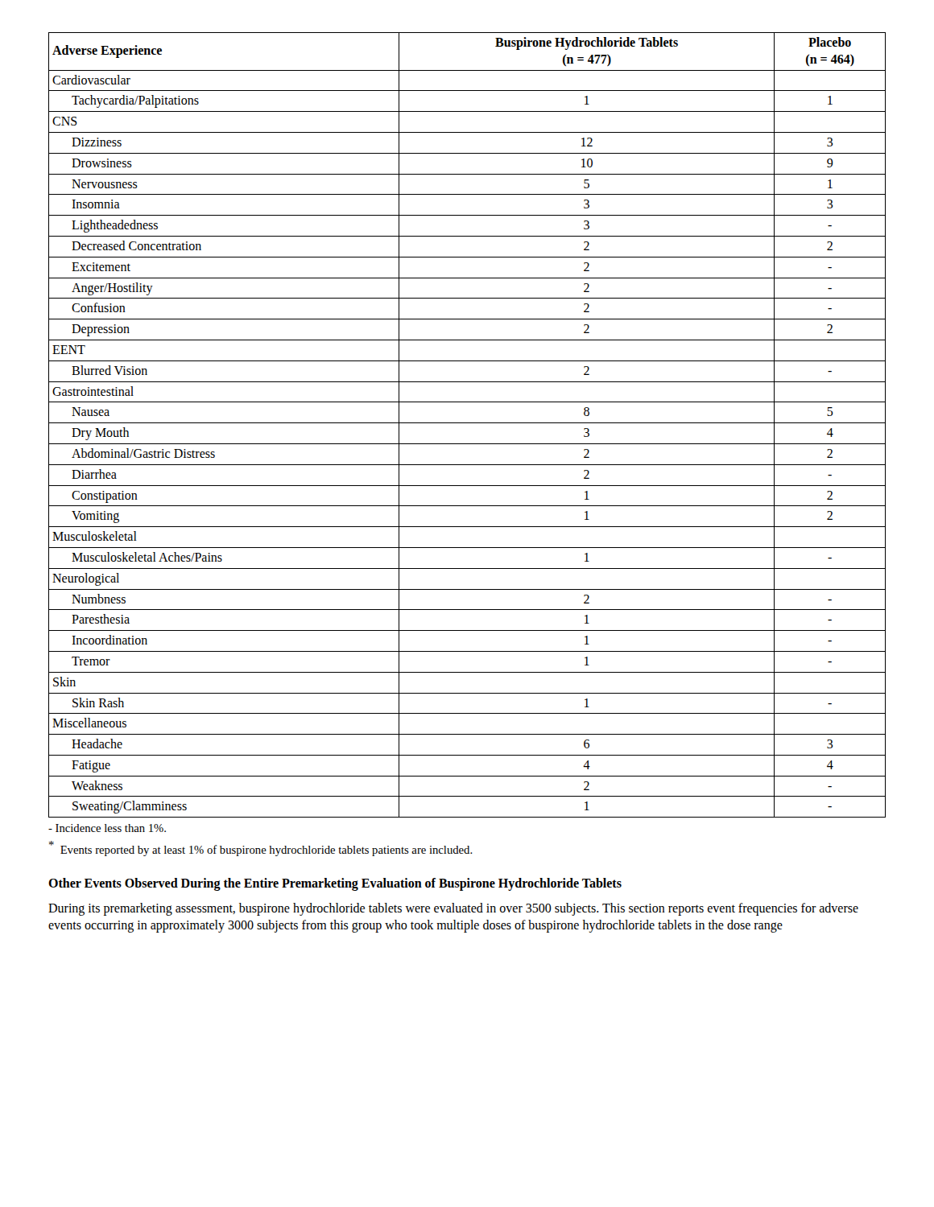| Adverse Experience | Buspirone Hydrochloride Tablets (n = 477) | Placebo (n = 464) |
| --- | --- | --- |
| Cardiovascular | | |
| Tachycardia/Palpitations | 1 | 1 |
| CNS | | |
| Dizziness | 12 | 3 |
| Drowsiness | 10 | 9 |
| Nervousness | 5 | 1 |
| Insomnia | 3 | 3 |
| Lightheadedness | 3 | - |
| Decreased Concentration | 2 | 2 |
| Excitement | 2 | - |
| Anger/Hostility | 2 | - |
| Confusion | 2 | - |
| Depression | 2 | 2 |
| EENT | | |
| Blurred Vision | 2 | - |
| Gastrointestinal | | |
| Nausea | 8 | 5 |
| Dry Mouth | 3 | 4 |
| Abdominal/Gastric Distress | 2 | 2 |
| Diarrhea | 2 | - |
| Constipation | 1 | 2 |
| Vomiting | 1 | 2 |
| Musculoskeletal | | |
| Musculoskeletal Aches/Pains | 1 | - |
| Neurological | | |
| Numbness | 2 | - |
| Paresthesia | 1 | - |
| Incoordination | 1 | - |
| Tremor | 1 | - |
| Skin | | |
| Skin Rash | 1 | - |
| Miscellaneous | | |
| Headache | 6 | 3 |
| Fatigue | 4 | 4 |
| Weakness | 2 | - |
| Sweating/Clamminess | 1 | - |
- Incidence less than 1%.
* Events reported by at least 1% of buspirone hydrochloride tablets patients are included.
Other Events Observed During the Entire Premarketing Evaluation of Buspirone Hydrochloride Tablets
During its premarketing assessment, buspirone hydrochloride tablets were evaluated in over 3500 subjects. This section reports event frequencies for adverse events occurring in approximately 3000 subjects from this group who took multiple doses of buspirone hydrochloride tablets in the dose range